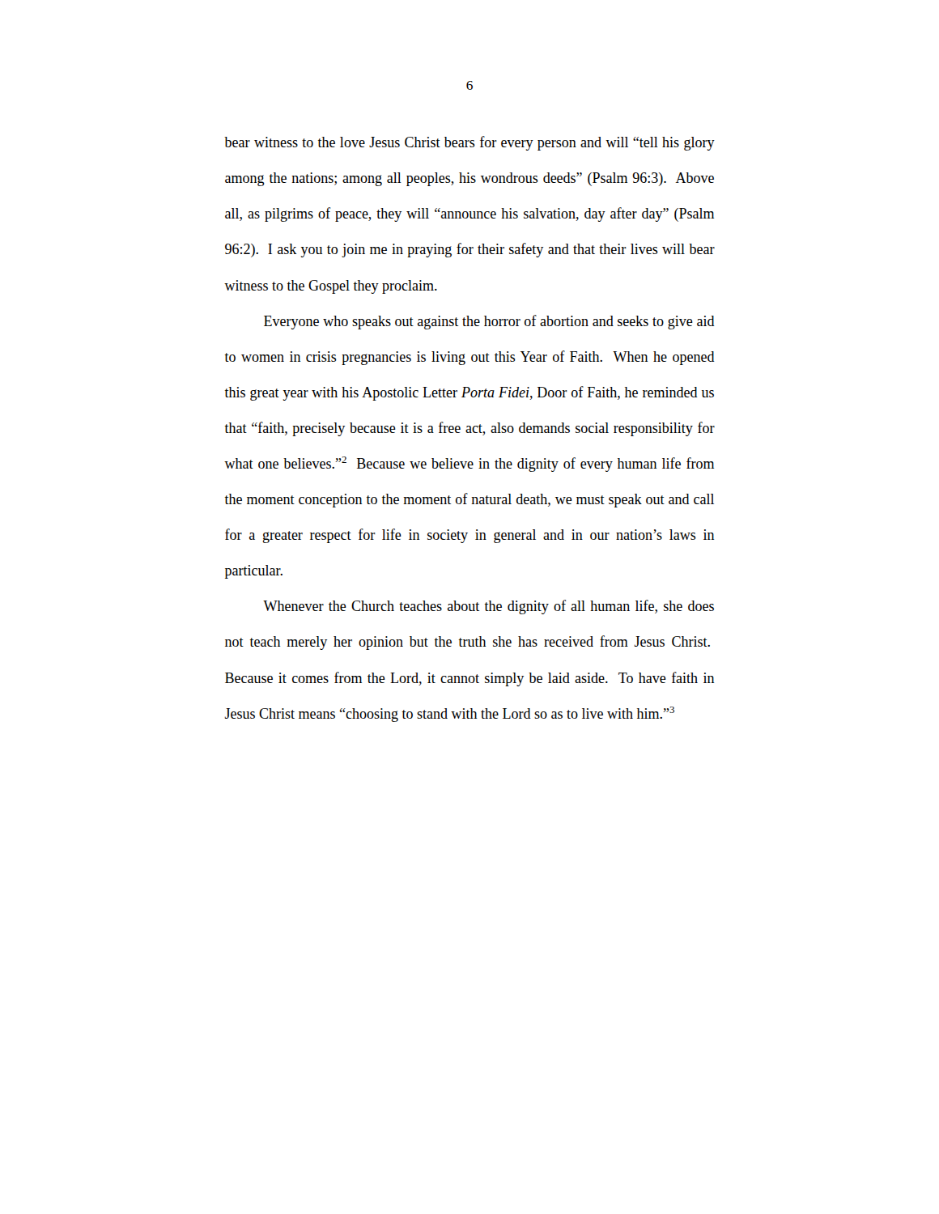6
bear witness to the love Jesus Christ bears for every person and will “tell his glory among the nations; among all peoples, his wondrous deeds” (Psalm 96:3). Above all, as pilgrims of peace, they will “announce his salvation, day after day” (Psalm 96:2). I ask you to join me in praying for their safety and that their lives will bear witness to the Gospel they proclaim.
Everyone who speaks out against the horror of abortion and seeks to give aid to women in crisis pregnancies is living out this Year of Faith. When he opened this great year with his Apostolic Letter Porta Fidei, Door of Faith, he reminded us that “faith, precisely because it is a free act, also demands social responsibility for what one believes.”2 Because we believe in the dignity of every human life from the moment conception to the moment of natural death, we must speak out and call for a greater respect for life in society in general and in our nation’s laws in particular.
Whenever the Church teaches about the dignity of all human life, she does not teach merely her opinion but the truth she has received from Jesus Christ. Because it comes from the Lord, it cannot simply be laid aside. To have faith in Jesus Christ means “choosing to stand with the Lord so as to live with him.”3